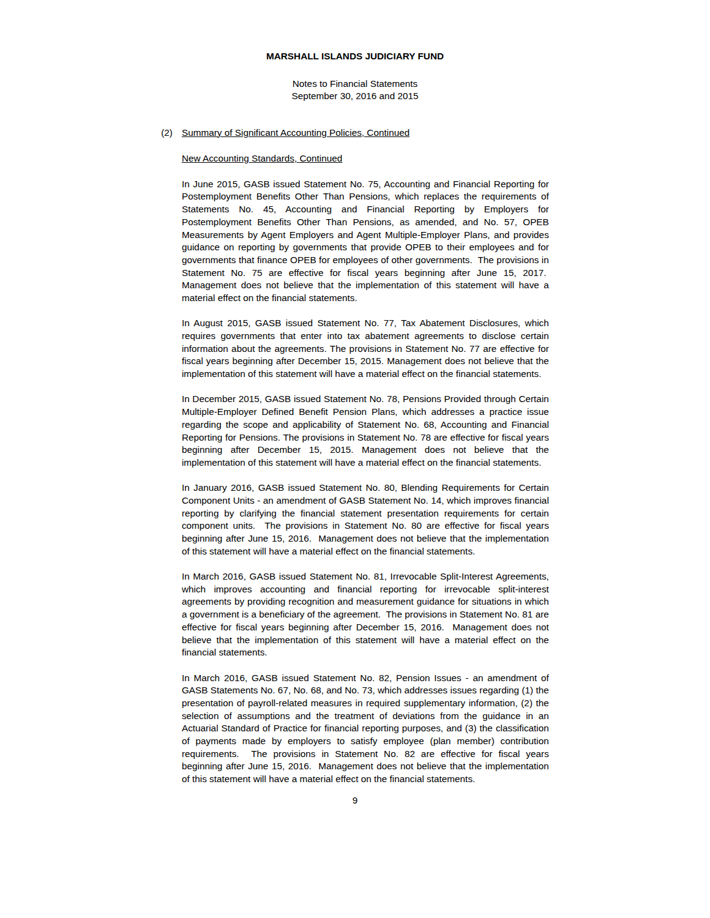MARSHALL ISLANDS JUDICIARY FUND
Notes to Financial Statements
September 30, 2016 and 2015
(2) Summary of Significant Accounting Policies, Continued
New Accounting Standards, Continued
In June 2015, GASB issued Statement No. 75, Accounting and Financial Reporting for Postemployment Benefits Other Than Pensions, which replaces the requirements of Statements No. 45, Accounting and Financial Reporting by Employers for Postemployment Benefits Other Than Pensions, as amended, and No. 57, OPEB Measurements by Agent Employers and Agent Multiple-Employer Plans, and provides guidance on reporting by governments that provide OPEB to their employees and for governments that finance OPEB for employees of other governments. The provisions in Statement No. 75 are effective for fiscal years beginning after June 15, 2017. Management does not believe that the implementation of this statement will have a material effect on the financial statements.
In August 2015, GASB issued Statement No. 77, Tax Abatement Disclosures, which requires governments that enter into tax abatement agreements to disclose certain information about the agreements. The provisions in Statement No. 77 are effective for fiscal years beginning after December 15, 2015. Management does not believe that the implementation of this statement will have a material effect on the financial statements.
In December 2015, GASB issued Statement No. 78, Pensions Provided through Certain Multiple-Employer Defined Benefit Pension Plans, which addresses a practice issue regarding the scope and applicability of Statement No. 68, Accounting and Financial Reporting for Pensions. The provisions in Statement No. 78 are effective for fiscal years beginning after December 15, 2015. Management does not believe that the implementation of this statement will have a material effect on the financial statements.
In January 2016, GASB issued Statement No. 80, Blending Requirements for Certain Component Units - an amendment of GASB Statement No. 14, which improves financial reporting by clarifying the financial statement presentation requirements for certain component units. The provisions in Statement No. 80 are effective for fiscal years beginning after June 15, 2016. Management does not believe that the implementation of this statement will have a material effect on the financial statements.
In March 2016, GASB issued Statement No. 81, Irrevocable Split-Interest Agreements, which improves accounting and financial reporting for irrevocable split-interest agreements by providing recognition and measurement guidance for situations in which a government is a beneficiary of the agreement. The provisions in Statement No. 81 are effective for fiscal years beginning after December 15, 2016. Management does not believe that the implementation of this statement will have a material effect on the financial statements.
In March 2016, GASB issued Statement No. 82, Pension Issues - an amendment of GASB Statements No. 67, No. 68, and No. 73, which addresses issues regarding (1) the presentation of payroll-related measures in required supplementary information, (2) the selection of assumptions and the treatment of deviations from the guidance in an Actuarial Standard of Practice for financial reporting purposes, and (3) the classification of payments made by employers to satisfy employee (plan member) contribution requirements. The provisions in Statement No. 82 are effective for fiscal years beginning after June 15, 2016. Management does not believe that the implementation of this statement will have a material effect on the financial statements.
9